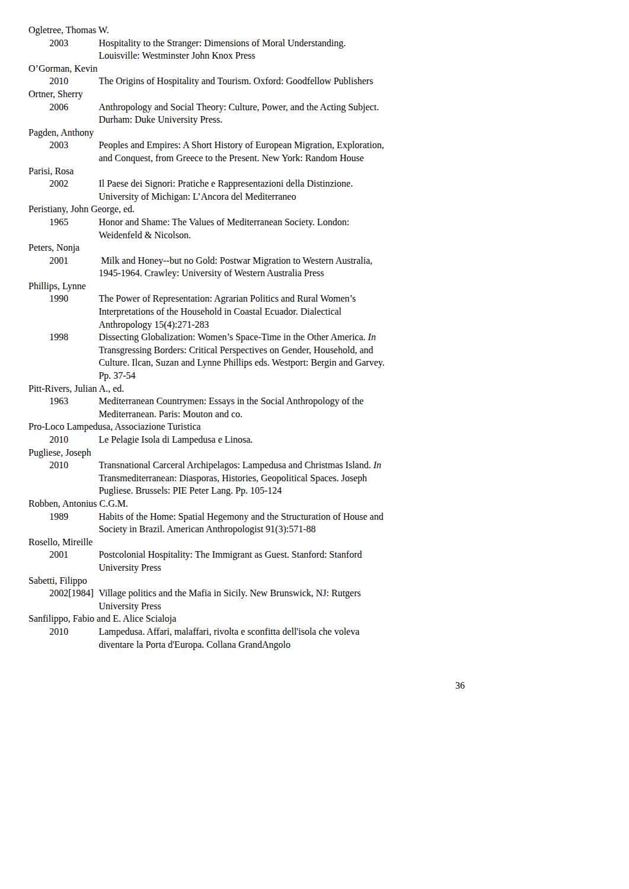Ogletree, Thomas W.
2003 Hospitality to the Stranger: Dimensions of Moral Understanding. Louisville: Westminster John Knox Press
O’Gorman, Kevin
2010 The Origins of Hospitality and Tourism. Oxford: Goodfellow Publishers
Ortner, Sherry
2006 Anthropology and Social Theory: Culture, Power, and the Acting Subject. Durham: Duke University Press.
Pagden, Anthony
2003 Peoples and Empires: A Short History of European Migration, Exploration, and Conquest, from Greece to the Present. New York: Random House
Parisi, Rosa
2002 Il Paese dei Signori: Pratiche e Rappresentazioni della Distinzione. University of Michigan: L’Ancora del Mediterraneo
Peristiany, John George, ed.
1965 Honor and Shame: The Values of Mediterranean Society. London: Weidenfeld & Nicolson.
Peters, Nonja
2001 Milk and Honey--but no Gold: Postwar Migration to Western Australia, 1945-1964. Crawley: University of Western Australia Press
Phillips, Lynne
1990 The Power of Representation: Agrarian Politics and Rural Women’s Interpretations of the Household in Coastal Ecuador. Dialectical Anthropology 15(4):271-283
1998 Dissecting Globalization: Women’s Space-Time in the Other America. In Transgressing Borders: Critical Perspectives on Gender, Household, and Culture. Ilcan, Suzan and Lynne Phillips eds. Westport: Bergin and Garvey. Pp. 37-54
Pitt-Rivers, Julian A., ed.
1963 Mediterranean Countrymen: Essays in the Social Anthropology of the Mediterranean. Paris: Mouton and co.
Pro-Loco Lampedusa, Associazione Turistica
2010 Le Pelagie Isola di Lampedusa e Linosa.
Pugliese, Joseph
2010 Transnational Carceral Archipelagos: Lampedusa and Christmas Island. In Transmediterranean: Diasporas, Histories, Geopolitical Spaces. Joseph Pugliese. Brussels: PIE Peter Lang. Pp. 105-124
Robben, Antonius C.G.M.
1989 Habits of the Home: Spatial Hegemony and the Structuration of House and Society in Brazil. American Anthropologist 91(3):571-88
Rosello, Mireille
2001 Postcolonial Hospitality: The Immigrant as Guest. Stanford: Stanford University Press
Sabetti, Filippo
2002[1984] Village politics and the Mafia in Sicily. New Brunswick, NJ: Rutgers University Press
Sanfilippo, Fabio and E. Alice Scialoja
2010 Lampedusa. Affari, malaffari, rivolta e sconfitta dell'isola che voleva diventare la Porta d'Europa. Collana GrandAngolo
36